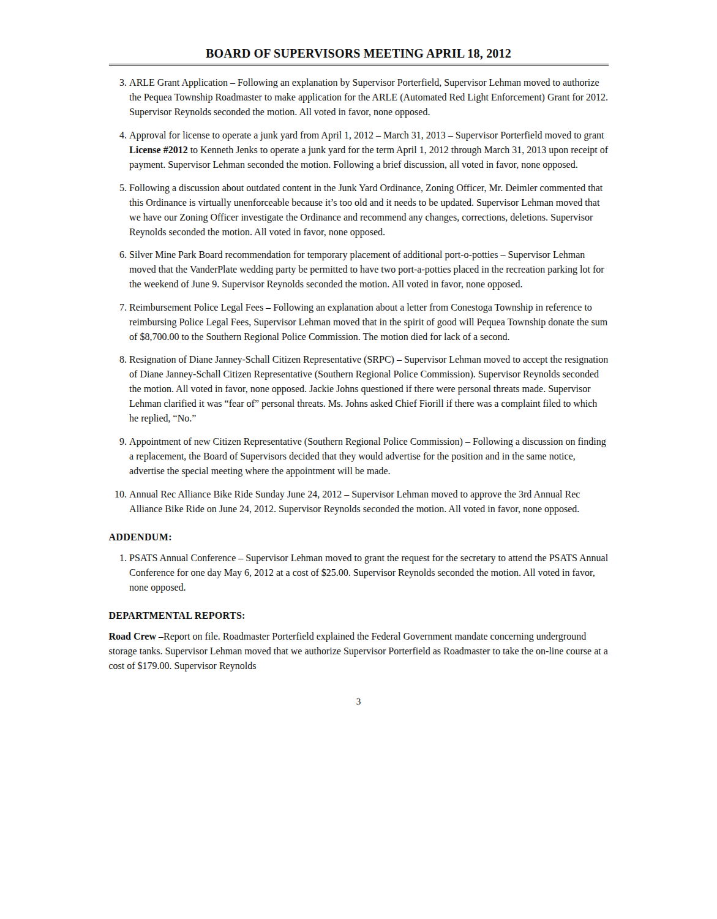BOARD OF SUPERVISORS MEETING APRIL 18, 2012
ARLE Grant Application – Following an explanation by Supervisor Porterfield, Supervisor Lehman moved to authorize the Pequea Township Roadmaster to make application for the ARLE (Automated Red Light Enforcement) Grant for 2012. Supervisor Reynolds seconded the motion. All voted in favor, none opposed.
Approval for license to operate a junk yard from April 1, 2012 – March 31, 2013 – Supervisor Porterfield moved to grant License #2012 to Kenneth Jenks to operate a junk yard for the term April 1, 2012 through March 31, 2013 upon receipt of payment. Supervisor Lehman seconded the motion. Following a brief discussion, all voted in favor, none opposed.
Following a discussion about outdated content in the Junk Yard Ordinance, Zoning Officer, Mr. Deimler commented that this Ordinance is virtually unenforceable because it’s too old and it needs to be updated. Supervisor Lehman moved that we have our Zoning Officer investigate the Ordinance and recommend any changes, corrections, deletions. Supervisor Reynolds seconded the motion. All voted in favor, none opposed.
Silver Mine Park Board recommendation for temporary placement of additional port-o-potties – Supervisor Lehman moved that the VanderPlate wedding party be permitted to have two port-a-potties placed in the recreation parking lot for the weekend of June 9. Supervisor Reynolds seconded the motion. All voted in favor, none opposed.
Reimbursement Police Legal Fees – Following an explanation about a letter from Conestoga Township in reference to reimbursing Police Legal Fees, Supervisor Lehman moved that in the spirit of good will Pequea Township donate the sum of $8,700.00 to the Southern Regional Police Commission. The motion died for lack of a second.
Resignation of Diane Janney-Schall Citizen Representative (SRPC) – Supervisor Lehman moved to accept the resignation of Diane Janney-Schall Citizen Representative (Southern Regional Police Commission). Supervisor Reynolds seconded the motion. All voted in favor, none opposed. Jackie Johns questioned if there were personal threats made. Supervisor Lehman clarified it was “fear of” personal threats. Ms. Johns asked Chief Fiorill if there was a complaint filed to which he replied, “No.”
Appointment of new Citizen Representative (Southern Regional Police Commission) – Following a discussion on finding a replacement, the Board of Supervisors decided that they would advertise for the position and in the same notice, advertise the special meeting where the appointment will be made.
Annual Rec Alliance Bike Ride Sunday June 24, 2012 – Supervisor Lehman moved to approve the 3rd Annual Rec Alliance Bike Ride on June 24, 2012. Supervisor Reynolds seconded the motion. All voted in favor, none opposed.
ADDENDUM:
PSATS Annual Conference – Supervisor Lehman moved to grant the request for the secretary to attend the PSATS Annual Conference for one day May 6, 2012 at a cost of $25.00. Supervisor Reynolds seconded the motion. All voted in favor, none opposed.
DEPARTMENTAL REPORTS:
Road Crew –Report on file. Roadmaster Porterfield explained the Federal Government mandate concerning underground storage tanks. Supervisor Lehman moved that we authorize Supervisor Porterfield as Roadmaster to take the on-line course at a cost of $179.00. Supervisor Reynolds
3